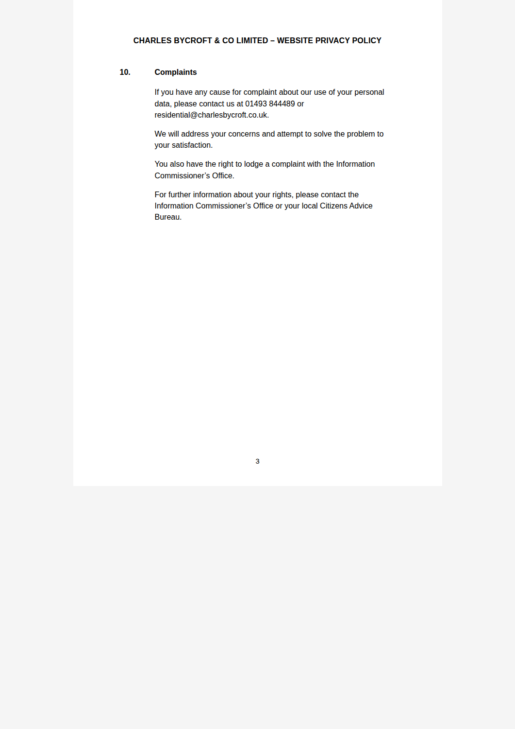CHARLES BYCROFT & CO LIMITED – WEBSITE PRIVACY POLICY
10.
Complaints
If you have any cause for complaint about our use of your personal data, please contact us at 01493 844489 or residential@charlesbycroft.co.uk.
We will address your concerns and attempt to solve the problem to your satisfaction.
You also have the right to lodge a complaint with the Information Commissioner’s Office.
For further information about your rights, please contact the Information Commissioner’s Office or your local Citizens Advice Bureau.
3